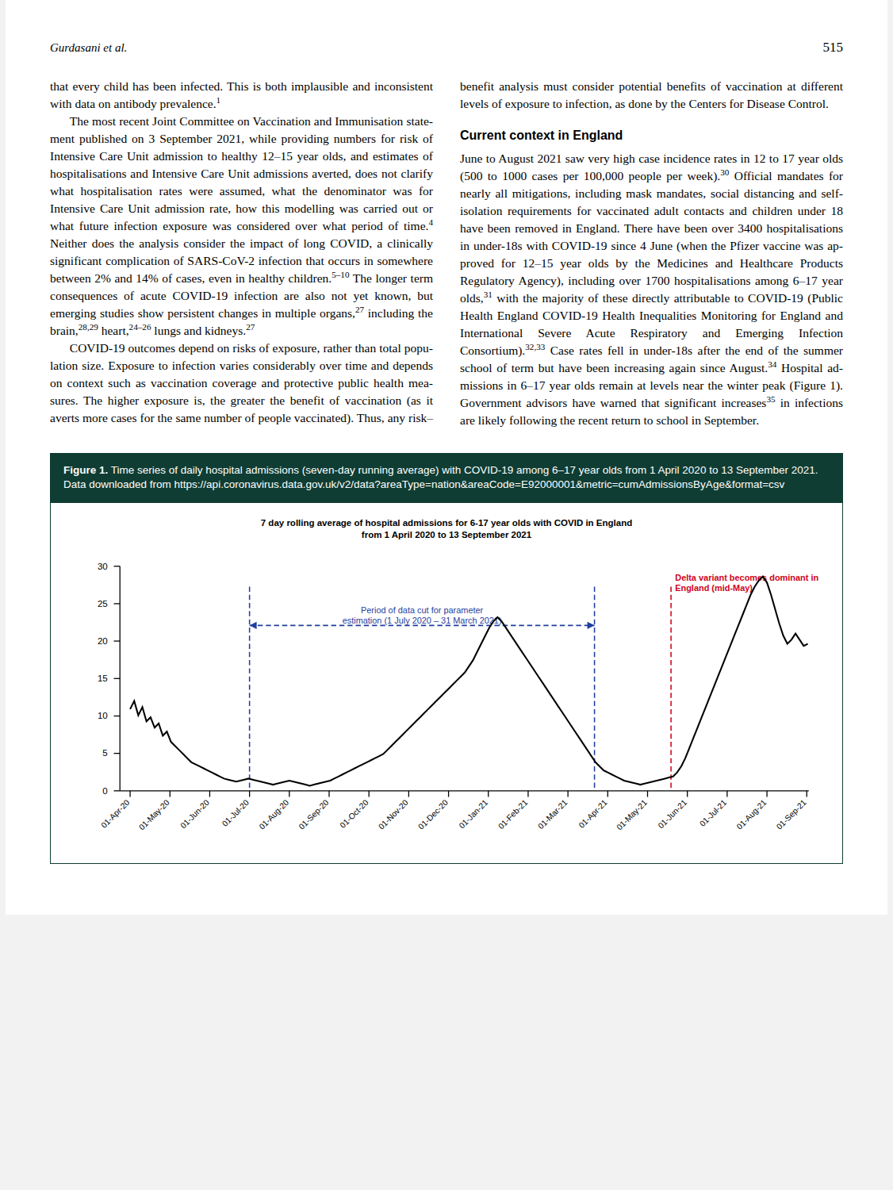Gurdasani et al. 515
that every child has been infected. This is both implausible and inconsistent with data on antibody prevalence.1
The most recent Joint Committee on Vaccination and Immunisation statement published on 3 September 2021, while providing numbers for risk of Intensive Care Unit admission to healthy 12–15 year olds, and estimates of hospitalisations and Intensive Care Unit admissions averted, does not clarify what hospitalisation rates were assumed, what the denominator was for Intensive Care Unit admission rate, how this modelling was carried out or what future infection exposure was considered over what period of time.4 Neither does the analysis consider the impact of long COVID, a clinically significant complication of SARS-CoV-2 infection that occurs in somewhere between 2% and 14% of cases, even in healthy children.5–10 The longer term consequences of acute COVID-19 infection are also not yet known, but emerging studies show persistent changes in multiple organs,27 including the brain,28,29 heart,24–26 lungs and kidneys.27
COVID-19 outcomes depend on risks of exposure, rather than total population size. Exposure to infection varies considerably over time and depends on context such as vaccination coverage and protective public health measures. The higher exposure is, the greater the benefit of vaccination (as it averts more cases for the same number of people vaccinated). Thus, any risk–benefit analysis must consider potential benefits of vaccination at different levels of exposure to infection, as done by the Centers for Disease Control.
Current context in England
June to August 2021 saw very high case incidence rates in 12 to 17 year olds (500 to 1000 cases per 100,000 people per week).30 Official mandates for nearly all mitigations, including mask mandates, social distancing and self-isolation requirements for vaccinated adult contacts and children under 18 have been removed in England. There have been over 3400 hospitalisations in under-18s with COVID-19 since 4 June (when the Pfizer vaccine was approved for 12–15 year olds by the Medicines and Healthcare Products Regulatory Agency), including over 1700 hospitalisations among 6–17 year olds,31 with the majority of these directly attributable to COVID-19 (Public Health England COVID-19 Health Inequalities Monitoring for England and International Severe Acute Respiratory and Emerging Infection Consortium).32,33 Case rates fell in under-18s after the end of the summer school of term but have been increasing again since August.34 Hospital admissions in 6–17 year olds remain at levels near the winter peak (Figure 1). Government advisors have warned that significant increases35 in infections are likely following the recent return to school in September.
Figure 1. Time series of daily hospital admissions (seven-day running average) with COVID-19 among 6–17 year olds from 1 April 2020 to 13 September 2021.
Data downloaded from https://api.coronavirus.data.gov.uk/v2/data?areaType=nation&areaCode=E92000001&metric=cumAdmissionsByAge&format=csv
7 day rolling average of hospital admissions for 6-17 year olds with COVID in England
from 1 April 2020 to 13 September 2021
0 5 10 15 20 25 30 01-Apr-20 01-May-20 01-Jun-20 01-Jul-20 01-Aug-20 01-Sep-20 01-Oct-20 01-Nov-20 01-Dec-20 01-Jan-21 01-Feb-21 01-Mar-21 01-Apr-21 01-May-21 01-Jun-21 01-Jul-21 01-Aug-21 01-Sep-21 Period of data cut for parameter estimation (1 July 2020 – 31 March 2021) Delta variant becomes dominant in England (mid-May)